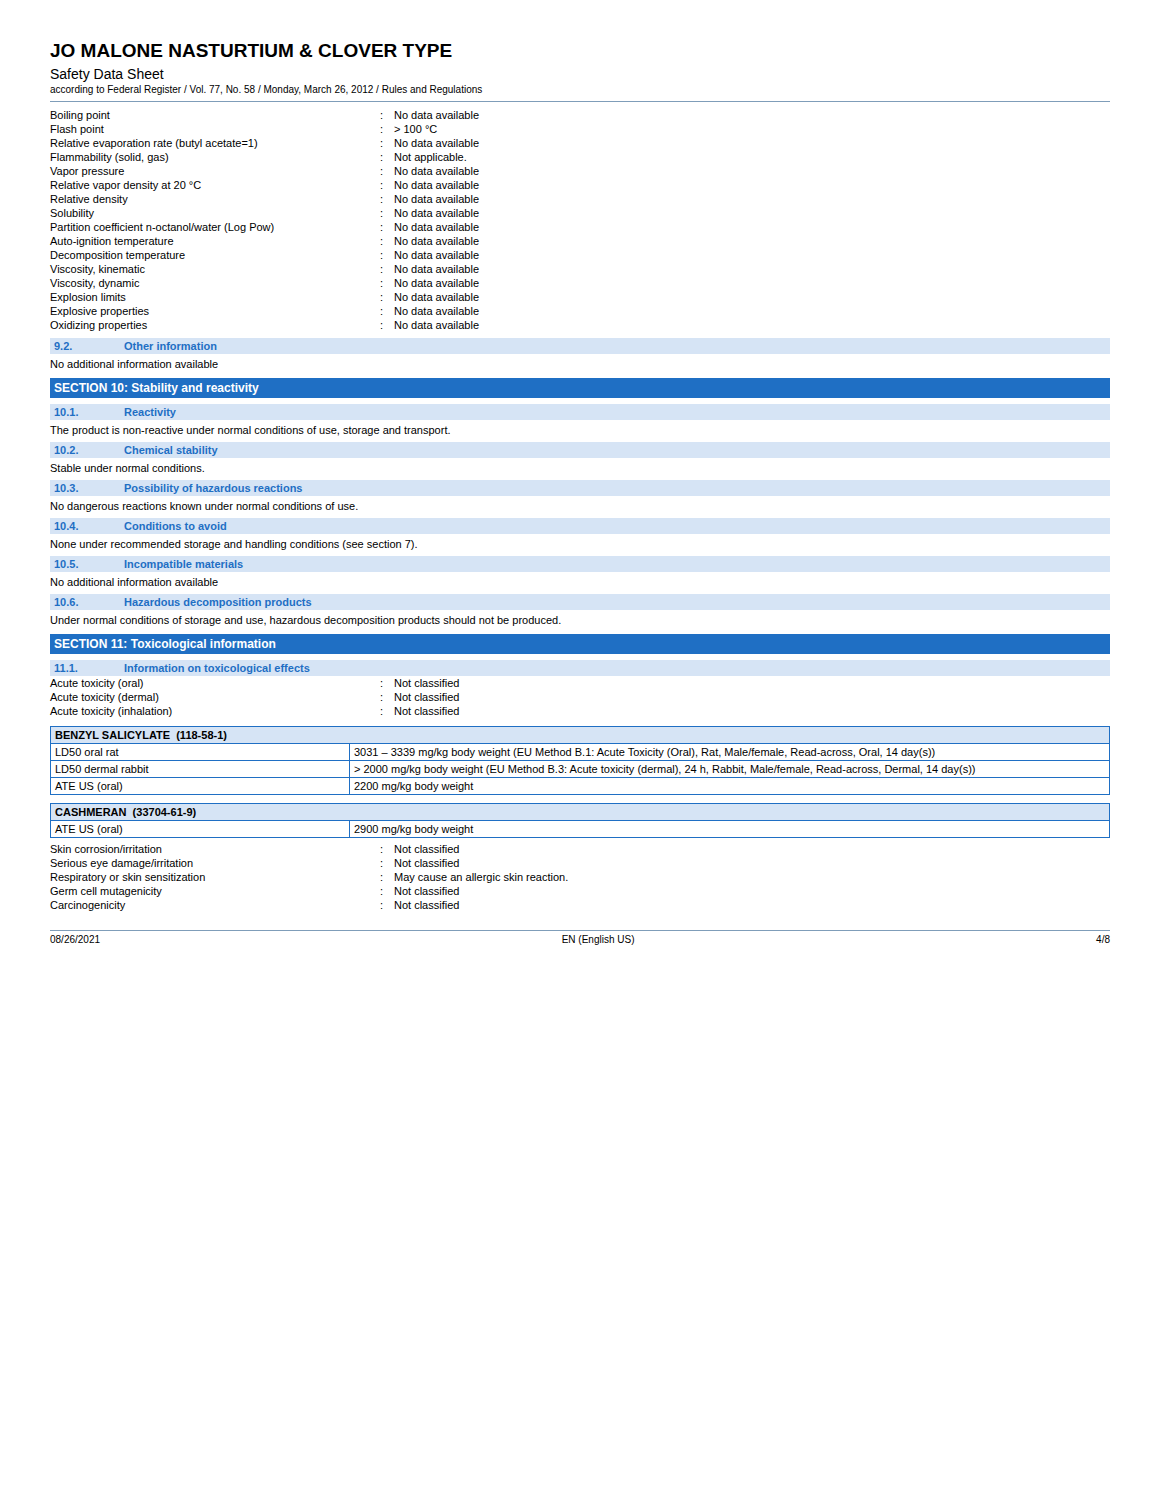JO MALONE NASTURTIUM & CLOVER TYPE
Safety Data Sheet
according to Federal Register / Vol. 77, No. 58 / Monday, March 26, 2012 / Rules and Regulations
| Boiling point | : | No data available |
| Flash point | : | > 100 °C |
| Relative evaporation rate (butyl acetate=1) | : | No data available |
| Flammability (solid, gas) | : | Not applicable. |
| Vapor pressure | : | No data available |
| Relative vapor density at 20 °C | : | No data available |
| Relative density | : | No data available |
| Solubility | : | No data available |
| Partition coefficient n-octanol/water (Log Pow) | : | No data available |
| Auto-ignition temperature | : | No data available |
| Decomposition temperature | : | No data available |
| Viscosity, kinematic | : | No data available |
| Viscosity, dynamic | : | No data available |
| Explosion limits | : | No data available |
| Explosive properties | : | No data available |
| Oxidizing properties | : | No data available |
9.2. Other information
No additional information available
SECTION 10: Stability and reactivity
10.1. Reactivity
The product is non-reactive under normal conditions of use, storage and transport.
10.2. Chemical stability
Stable under normal conditions.
10.3. Possibility of hazardous reactions
No dangerous reactions known under normal conditions of use.
10.4. Conditions to avoid
None under recommended storage and handling conditions (see section 7).
10.5. Incompatible materials
No additional information available
10.6. Hazardous decomposition products
Under normal conditions of storage and use, hazardous decomposition products should not be produced.
SECTION 11: Toxicological information
11.1. Information on toxicological effects
| Acute toxicity (oral) | : | Not classified |
| Acute toxicity (dermal) | : | Not classified |
| Acute toxicity (inhalation) | : | Not classified |
| BENZYL SALICYLATE (118-58-1) |
| --- |
| LD50 oral rat | 3031 – 3339 mg/kg body weight (EU Method B.1: Acute Toxicity (Oral), Rat, Male/female, Read-across, Oral, 14 day(s)) |
| LD50 dermal rabbit | > 2000 mg/kg body weight (EU Method B.3: Acute toxicity (dermal), 24 h, Rabbit, Male/female, Read-across, Dermal, 14 day(s)) |
| ATE US (oral) | 2200 mg/kg body weight |
| CASHMERAN (33704-61-9) |
| --- |
| ATE US (oral) | 2900 mg/kg body weight |
| Skin corrosion/irritation | : | Not classified |
| Serious eye damage/irritation | : | Not classified |
| Respiratory or skin sensitization | : | May cause an allergic skin reaction. |
| Germ cell mutagenicity | : | Not classified |
| Carcinogenicity | : | Not classified |
08/26/2021 EN (English US) 4/8